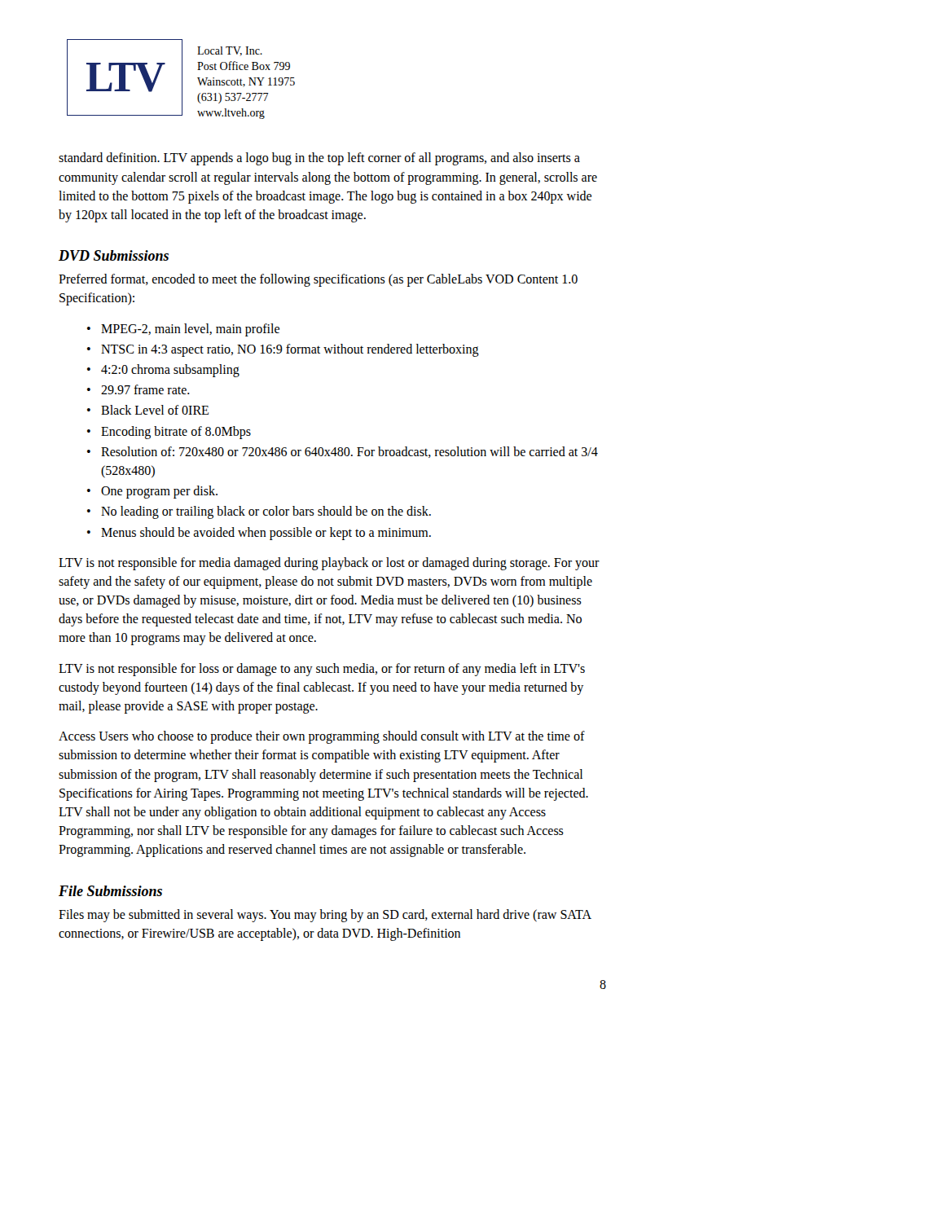LTV
Local TV, Inc.
Post Office Box 799
Wainscott, NY 11975
(631) 537-2777
www.ltveh.org
standard definition. LTV appends a logo bug in the top left corner of all programs, and also inserts a community calendar scroll at regular intervals along the bottom of programming. In general, scrolls are limited to the bottom 75 pixels of the broadcast image. The logo bug is contained in a box 240px wide by 120px tall located in the top left of the broadcast image.
DVD Submissions
Preferred format, encoded to meet the following specifications (as per CableLabs VOD Content 1.0 Specification):
MPEG-2, main level, main profile
NTSC in 4:3 aspect ratio, NO 16:9 format without rendered letterboxing
4:2:0 chroma subsampling
29.97 frame rate.
Black Level of 0IRE
Encoding bitrate of 8.0Mbps
Resolution of: 720x480 or 720x486 or 640x480. For broadcast, resolution will be carried at 3/4 (528x480)
One program per disk.
No leading or trailing black or color bars should be on the disk.
Menus should be avoided when possible or kept to a minimum.
LTV is not responsible for media damaged during playback or lost or damaged during storage. For your safety and the safety of our equipment, please do not submit DVD masters, DVDs worn from multiple use, or DVDs damaged by misuse, moisture, dirt or food. Media must be delivered ten (10) business days before the requested telecast date and time, if not, LTV may refuse to cablecast such media. No more than 10 programs may be delivered at once.
LTV is not responsible for loss or damage to any such media, or for return of any media left in LTV's custody beyond fourteen (14) days of the final cablecast. If you need to have your media returned by mail, please provide a SASE with proper postage.
Access Users who choose to produce their own programming should consult with LTV at the time of submission to determine whether their format is compatible with existing LTV equipment. After submission of the program, LTV shall reasonably determine if such presentation meets the Technical Specifications for Airing Tapes. Programming not meeting LTV's technical standards will be rejected. LTV shall not be under any obligation to obtain additional equipment to cablecast any Access Programming, nor shall LTV be responsible for any damages for failure to cablecast such Access Programming. Applications and reserved channel times are not assignable or transferable.
File Submissions
Files may be submitted in several ways. You may bring by an SD card, external hard drive (raw SATA connections, or Firewire/USB are acceptable), or data DVD. High-Definition
8